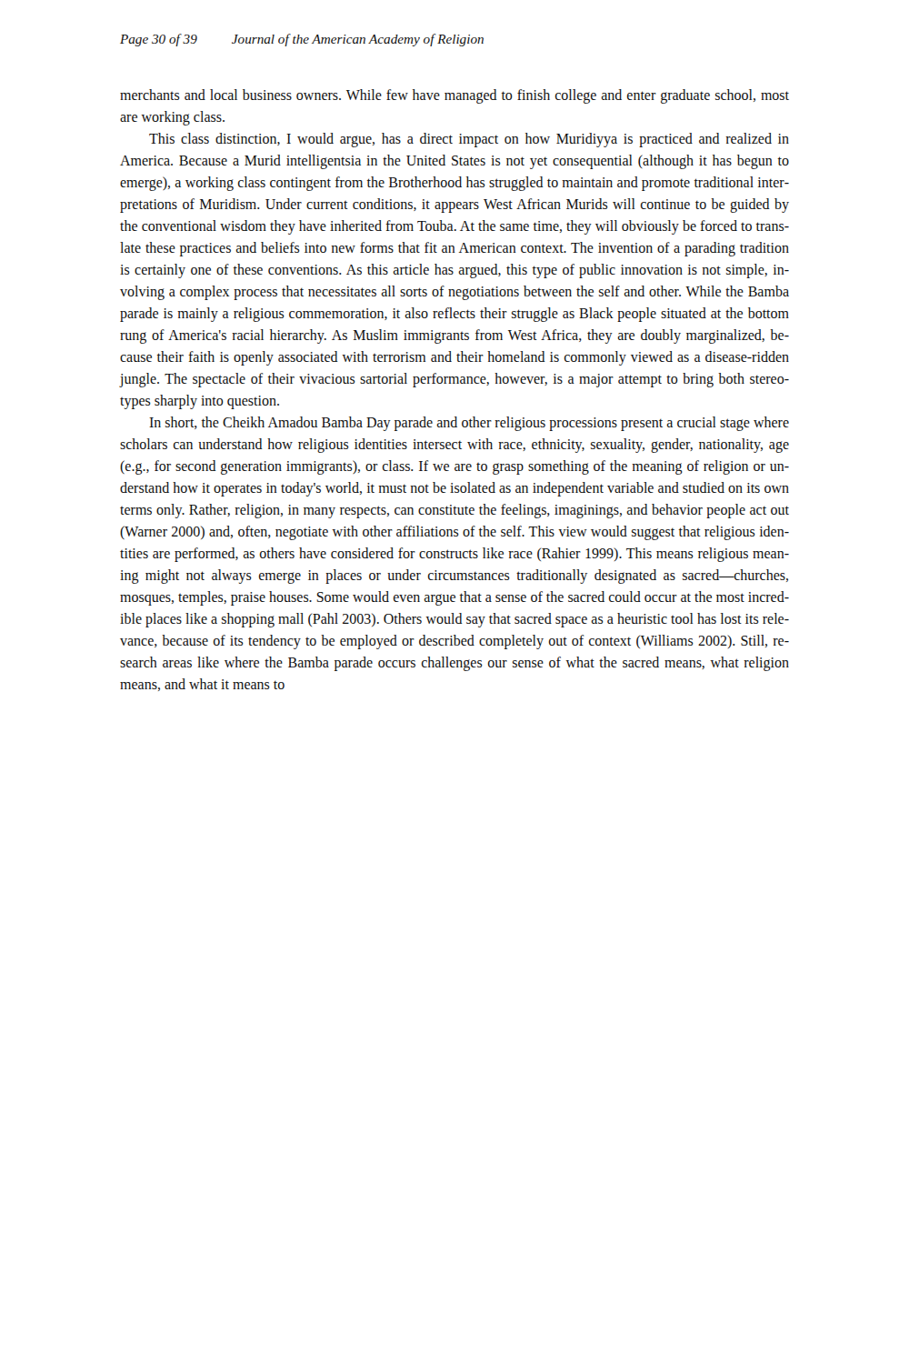Page 30 of 39 Journal of the American Academy of Religion
merchants and local business owners. While few have managed to finish college and enter graduate school, most are working class.
This class distinction, I would argue, has a direct impact on how Muridiyya is practiced and realized in America. Because a Murid intelligentsia in the United States is not yet consequential (although it has begun to emerge), a working class contingent from the Brotherhood has struggled to maintain and promote traditional interpretations of Muridism. Under current conditions, it appears West African Murids will continue to be guided by the conventional wisdom they have inherited from Touba. At the same time, they will obviously be forced to translate these practices and beliefs into new forms that fit an American context. The invention of a parading tradition is certainly one of these conventions. As this article has argued, this type of public innovation is not simple, involving a complex process that necessitates all sorts of negotiations between the self and other. While the Bamba parade is mainly a religious commemoration, it also reflects their struggle as Black people situated at the bottom rung of America's racial hierarchy. As Muslim immigrants from West Africa, they are doubly marginalized, because their faith is openly associated with terrorism and their homeland is commonly viewed as a disease-ridden jungle. The spectacle of their vivacious sartorial performance, however, is a major attempt to bring both stereotypes sharply into question.
In short, the Cheikh Amadou Bamba Day parade and other religious processions present a crucial stage where scholars can understand how religious identities intersect with race, ethnicity, sexuality, gender, nationality, age (e.g., for second generation immigrants), or class. If we are to grasp something of the meaning of religion or understand how it operates in today's world, it must not be isolated as an independent variable and studied on its own terms only. Rather, religion, in many respects, can constitute the feelings, imaginings, and behavior people act out (Warner 2000) and, often, negotiate with other affiliations of the self. This view would suggest that religious identities are performed, as others have considered for constructs like race (Rahier 1999). This means religious meaning might not always emerge in places or under circumstances traditionally designated as sacred—churches, mosques, temples, praise houses. Some would even argue that a sense of the sacred could occur at the most incredible places like a shopping mall (Pahl 2003). Others would say that sacred space as a heuristic tool has lost its relevance, because of its tendency to be employed or described completely out of context (Williams 2002). Still, research areas like where the Bamba parade occurs challenges our sense of what the sacred means, what religion means, and what it means to